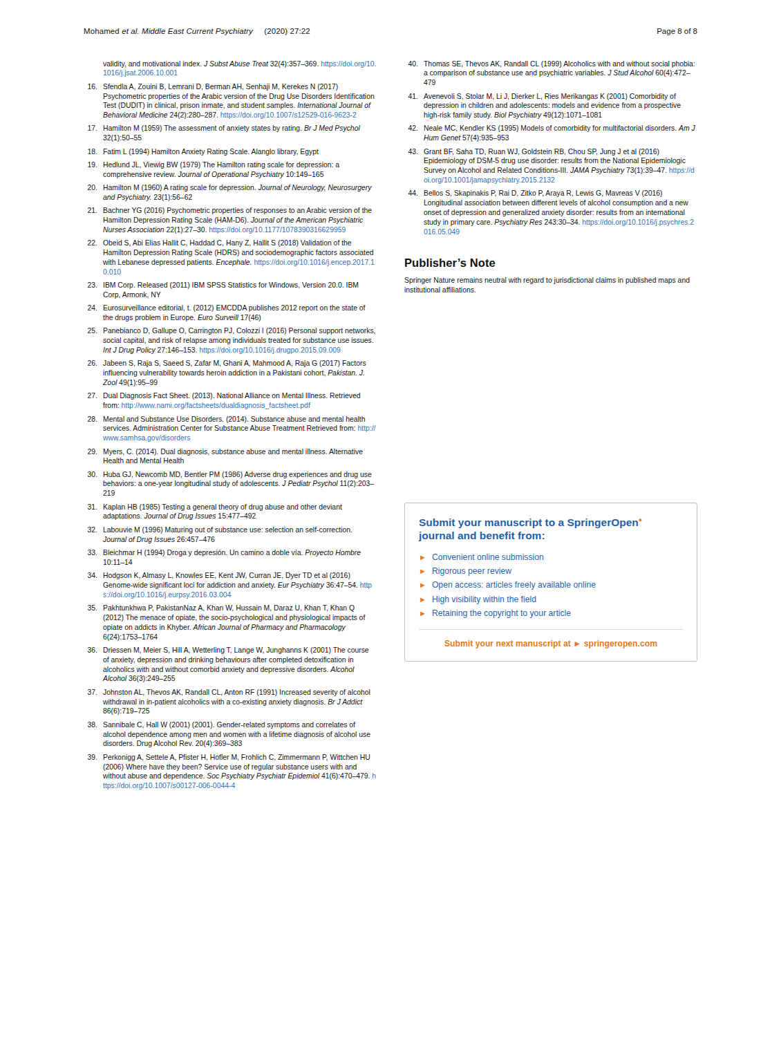Mohamed et al. Middle East Current Psychiatry (2020) 27:22
Page 8 of 8
validity, and motivational index. J Subst Abuse Treat 32(4):357–369. https://doi.org/10.1016/j.jsat.2006.10.001
16. Sfendla A, Zouini B, Lemrani D, Berman AH, Senhaji M, Kerekes N (2017) Psychometric properties of the Arabic version of the Drug Use Disorders Identification Test (DUDIT) in clinical, prison inmate, and student samples. International Journal of Behavioral Medicine 24(2):280–287. https://doi.org/10.1007/s12529-016-9623-2
17. Hamilton M (1959) The assessment of anxiety states by rating. Br J Med Psychol 32(1):50–55
18. Fatim L (1994) Hamilton Anxiety Rating Scale. Alanglo library, Egypt
19. Hedlund JL, Viewig BW (1979) The Hamilton rating scale for depression: a comprehensive review. Journal of Operational Psychiatry 10:149–165
20. Hamilton M (1960) A rating scale for depression. Journal of Neurology, Neurosurgery and Psychiatry. 23(1):56–62
21. Bachner YG (2016) Psychometric properties of responses to an Arabic version of the Hamilton Depression Rating Scale (HAM-D6). Journal of the American Psychiatric Nurses Association 22(1):27–30. https://doi.org/10.1177/1078390316629959
22. Obeid S, Abi Elias Hallit C, Haddad C, Hany Z, Hallit S (2018) Validation of the Hamilton Depression Rating Scale (HDRS) and sociodemographic factors associated with Lebanese depressed patients. Encephale. https://doi.org/10.1016/j.encep.2017.10.010
23. IBM Corp. Released (2011) IBM SPSS Statistics for Windows, Version 20.0. IBM Corp, Armonk, NY
24. Eurosurveillance editorial, t. (2012) EMCDDA publishes 2012 report on the state of the drugs problem in Europe. Euro Surveill 17(46)
25. Panebianco D, Gallupe O, Carrington PJ, Colozzi I (2016) Personal support networks, social capital, and risk of relapse among individuals treated for substance use issues. Int J Drug Policy 27:146–153. https://doi.org/10.1016/j.drugpo.2015.09.009
26. Jabeen S, Raja S, Saeed S, Zafar M, Ghani A, Mahmood A, Raja G (2017) Factors influencing vulnerability towards heroin addiction in a Pakistani cohort, Pakistan. J. Zool 49(1):95–99
27. Dual Diagnosis Fact Sheet. (2013). National Alliance on Mental Illness. Retrieved from: http://www.nami.org/factsheets/dualdiagnosis_factsheet.pdf
28. Mental and Substance Use Disorders. (2014). Substance abuse and mental health services. Administration Center for Substance Abuse Treatment Retrieved from: http://www.samhsa.gov/disorders
29. Myers, C. (2014). Dual diagnosis, substance abuse and mental illness. Alternative Health and Mental Health
30. Huba GJ, Newcomb MD, Bentler PM (1986) Adverse drug experiences and drug use behaviors: a one-year longitudinal study of adolescents. J Pediatr Psychol 11(2):203–219
31. Kaplan HB (1985) Testing a general theory of drug abuse and other deviant adaptations. Journal of Drug Issues 15:477–492
32. Labouvie M (1996) Maturing out of substance use: selection an self-correction. Journal of Drug Issues 26:457–476
33. Bleichmar H (1994) Droga y depresión. Un camino a doble vía. Proyecto Hombre 10:11–14
34. Hodgson K, Almasy L, Knowles EE, Kent JW, Curran JE, Dyer TD et al (2016) Genome-wide significant loci for addiction and anxiety. Eur Psychiatry 36:47–54. https://doi.org/10.1016/j.eurpsy.2016.03.004
35. Pakhtunkhwa P, PakistanNaz A, Khan W, Hussain M, Daraz U, Khan T, Khan Q (2012) The menace of opiate, the socio-psychological and physiological impacts of opiate on addicts in Khyber. African Journal of Pharmacy and Pharmacology 6(24):1753–1764
36. Driessen M, Meier S, Hill A, Wetterling T, Lange W, Junghanns K (2001) The course of anxiety, depression and drinking behaviours after completed detoxification in alcoholics with and without comorbid anxiety and depressive disorders. Alcohol Alcohol 36(3):249–255
37. Johnston AL, Thevos AK, Randall CL, Anton RF (1991) Increased severity of alcohol withdrawal in in-patient alcoholics with a co-existing anxiety diagnosis. Br J Addict 86(6):719–725
38. Sannibale C, Hall W (2001) (2001). Gender-related symptoms and correlates of alcohol dependence among men and women with a lifetime diagnosis of alcohol use disorders. Drug Alcohol Rev. 20(4):369–383
39. Perkonigg A, Settele A, Pfister H, Hofler M, Frohlich C, Zimmermann P, Wittchen HU (2006) Where have they been? Service use of regular substance users with and without abuse and dependence. Soc Psychiatry Psychiatr Epidemiol 41(6):470–479. https://doi.org/10.1007/s00127-006-0044-4
40. Thomas SE, Thevos AK, Randall CL (1999) Alcoholics with and without social phobia: a comparison of substance use and psychiatric variables. J Stud Alcohol 60(4):472–479
41. Avenevoli S, Stolar M, Li J, Dierker L, Ries Merikangas K (2001) Comorbidity of depression in children and adolescents: models and evidence from a prospective high-risk family study. Biol Psychiatry 49(12):1071–1081
42. Neale MC, Kendler KS (1995) Models of comorbidity for multifactorial disorders. Am J Hum Genet 57(4):935–953
43. Grant BF, Saha TD, Ruan WJ, Goldstein RB, Chou SP, Jung J et al (2016) Epidemiology of DSM-5 drug use disorder: results from the National Epidemiologic Survey on Alcohol and Related Conditions-III. JAMA Psychiatry 73(1):39–47. https://doi.org/10.1001/jamapsychiatry.2015.2132
44. Bellos S, Skapinakis P, Rai D, Zitko P, Araya R, Lewis G, Mavreas V (2016) Longitudinal association between different levels of alcohol consumption and a new onset of depression and generalized anxiety disorder: results from an international study in primary care. Psychiatry Res 243:30–34. https://doi.org/10.1016/j.psychres.2016.05.049
Publisher’s Note
Springer Nature remains neutral with regard to jurisdictional claims in published maps and institutional affiliations.
Submit your manuscript to a SpringerOpen●
journal and benefit from:
►Convenient online submission
►Rigorous peer review
►Open access: articles freely available online
►High visibility within the field
►Retaining the copyright to your article
Submit your next manuscript at ► springeropen.com